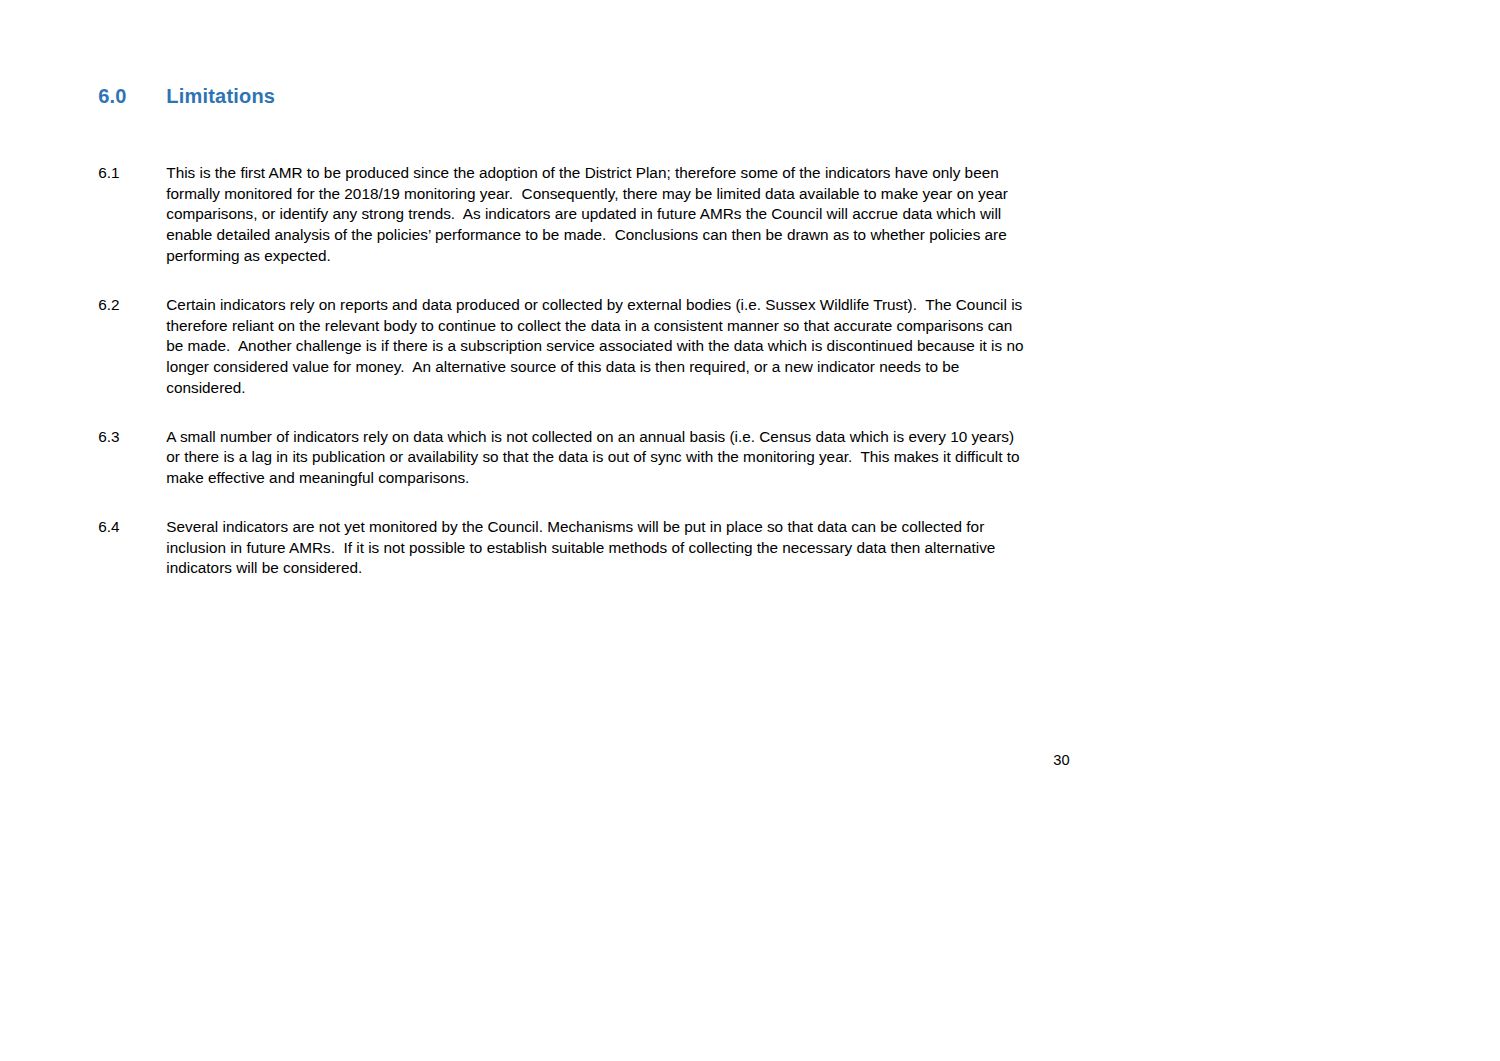6.0 Limitations
6.1
This is the first AMR to be produced since the adoption of the District Plan; therefore some of the indicators have only been formally monitored for the 2018/19 monitoring year. Consequently, there may be limited data available to make year on year comparisons, or identify any strong trends. As indicators are updated in future AMRs the Council will accrue data which will enable detailed analysis of the policies’ performance to be made. Conclusions can then be drawn as to whether policies are performing as expected.
6.2
Certain indicators rely on reports and data produced or collected by external bodies (i.e. Sussex Wildlife Trust). The Council is therefore reliant on the relevant body to continue to collect the data in a consistent manner so that accurate comparisons can be made. Another challenge is if there is a subscription service associated with the data which is discontinued because it is no longer considered value for money. An alternative source of this data is then required, or a new indicator needs to be considered.
6.3
A small number of indicators rely on data which is not collected on an annual basis (i.e. Census data which is every 10 years) or there is a lag in its publication or availability so that the data is out of sync with the monitoring year. This makes it difficult to make effective and meaningful comparisons.
6.4
Several indicators are not yet monitored by the Council. Mechanisms will be put in place so that data can be collected for inclusion in future AMRs. If it is not possible to establish suitable methods of collecting the necessary data then alternative indicators will be considered.
30